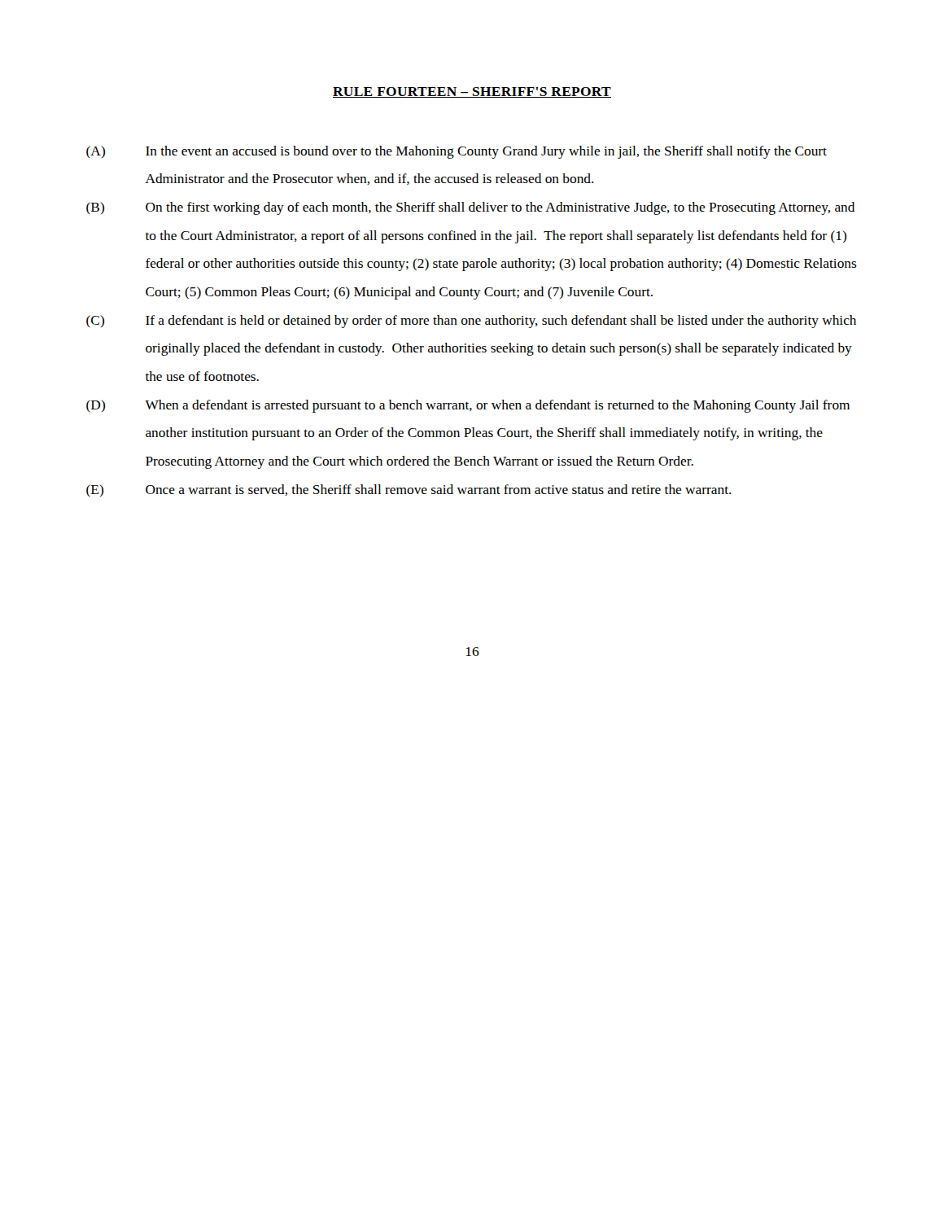RULE FOURTEEN – SHERIFF'S REPORT
(A) In the event an accused is bound over to the Mahoning County Grand Jury while in jail, the Sheriff shall notify the Court Administrator and the Prosecutor when, and if, the accused is released on bond.
(B) On the first working day of each month, the Sheriff shall deliver to the Administrative Judge, to the Prosecuting Attorney, and to the Court Administrator, a report of all persons confined in the jail. The report shall separately list defendants held for (1) federal or other authorities outside this county; (2) state parole authority; (3) local probation authority; (4) Domestic Relations Court; (5) Common Pleas Court; (6) Municipal and County Court; and (7) Juvenile Court.
(C) If a defendant is held or detained by order of more than one authority, such defendant shall be listed under the authority which originally placed the defendant in custody. Other authorities seeking to detain such person(s) shall be separately indicated by the use of footnotes.
(D) When a defendant is arrested pursuant to a bench warrant, or when a defendant is returned to the Mahoning County Jail from another institution pursuant to an Order of the Common Pleas Court, the Sheriff shall immediately notify, in writing, the Prosecuting Attorney and the Court which ordered the Bench Warrant or issued the Return Order.
(E) Once a warrant is served, the Sheriff shall remove said warrant from active status and retire the warrant.
16